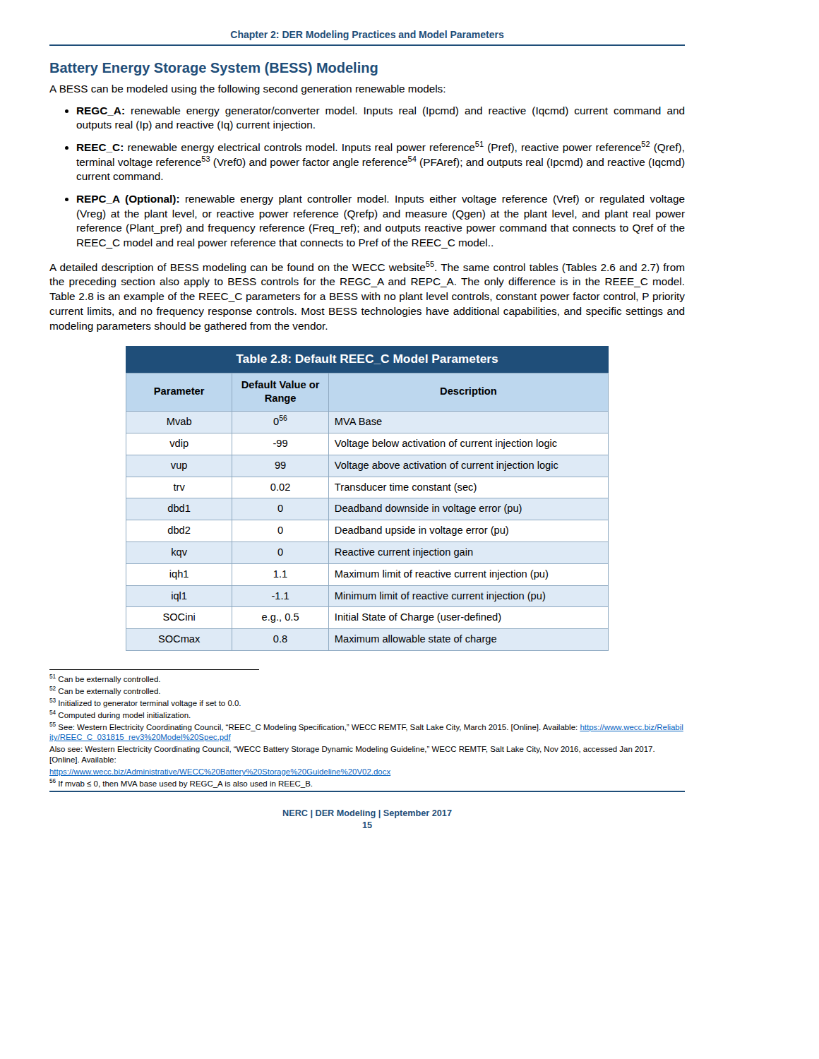Chapter 2: DER Modeling Practices and Model Parameters
Battery Energy Storage System (BESS) Modeling
A BESS can be modeled using the following second generation renewable models:
REGC_A: renewable energy generator/converter model. Inputs real (Ipcmd) and reactive (Iqcmd) current command and outputs real (Ip) and reactive (Iq) current injection.
REEC_C: renewable energy electrical controls model. Inputs real power reference51 (Pref), reactive power reference52 (Qref), terminal voltage reference53 (Vref0) and power factor angle reference54 (PFAref); and outputs real (Ipcmd) and reactive (Iqcmd) current command.
REPC_A (Optional): renewable energy plant controller model. Inputs either voltage reference (Vref) or regulated voltage (Vreg) at the plant level, or reactive power reference (Qrefp) and measure (Qgen) at the plant level, and plant real power reference (Plant_pref) and frequency reference (Freq_ref); and outputs reactive power command that connects to Qref of the REEC_C model and real power reference that connects to Pref of the REEC_C model..
A detailed description of BESS modeling can be found on the WECC website55. The same control tables (Tables 2.6 and 2.7) from the preceding section also apply to BESS controls for the REGC_A and REPC_A. The only difference is in the REEE_C model. Table 2.8 is an example of the REEC_C parameters for a BESS with no plant level controls, constant power factor control, P priority current limits, and no frequency response controls. Most BESS technologies have additional capabilities, and specific settings and modeling parameters should be gathered from the vendor.
Table 2.8: Default REEC_C Model Parameters
| Parameter | Default Value or Range | Description |
| --- | --- | --- |
| Mvab | 0 56 | MVA Base |
| vdip | -99 | Voltage below activation of current injection logic |
| vup | 99 | Voltage above activation of current injection logic |
| trv | 0.02 | Transducer time constant (sec) |
| dbd1 | 0 | Deadband downside in voltage error (pu) |
| dbd2 | 0 | Deadband upside in voltage error (pu) |
| kqv | 0 | Reactive current injection gain |
| iqh1 | 1.1 | Maximum limit of reactive current injection (pu) |
| iql1 | -1.1 | Minimum limit of reactive current injection (pu) |
| SOCini | e.g., 0.5 | Initial State of Charge (user-defined) |
| SOCmax | 0.8 | Maximum allowable state of charge |
51 Can be externally controlled.
52 Can be externally controlled.
53 Initialized to generator terminal voltage if set to 0.0.
54 Computed during model initialization.
55 See: Western Electricity Coordinating Council, “REEC_C Modeling Specification,” WECC REMTF, Salt Lake City, March 2015. [Online]. Available: https://www.wecc.biz/Reliability/REEC_C_031815_rev3%20Model%20Spec.pdf
Also see: Western Electricity Coordinating Council, “WECC Battery Storage Dynamic Modeling Guideline,” WECC REMTF, Salt Lake City, Nov 2016, accessed Jan 2017. [Online]. Available:
https://www.wecc.biz/Administrative/WECC%20Battery%20Storage%20Guideline%20V02.docx
56 If mvab ≤ 0, then MVA base used by REGC_A is also used in REEC_B.
NERC | DER Modeling | September 2017
15